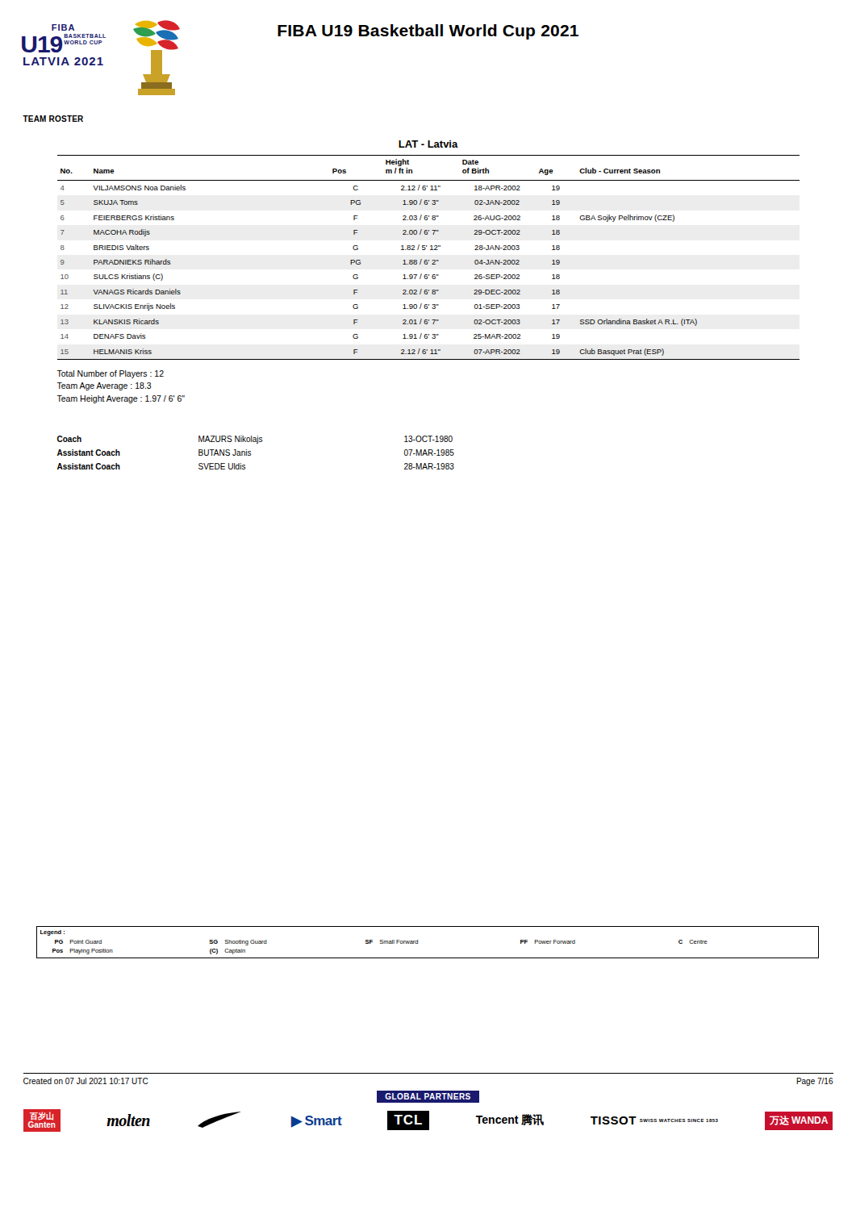FIBA
U19
BASKETBALL
WORLD CUP
LATVIA 2021
FIBA U19 Basketball World Cup 2021
TEAM ROSTER
LAT - Latvia
| No. | Name | Pos | Height m / ft in | Date of Birth | Age | Club - Current Season |
| --- | --- | --- | --- | --- | --- | --- |
| 4 | VILJAMSONS Noa Daniels | C | 2.12 / 6' 11" | 18-APR-2002 | 19 | |
| 5 | SKUJA Toms | PG | 1.90 / 6' 3" | 02-JAN-2002 | 19 | |
| 6 | FEIERBERGS Kristians | F | 2.03 / 6' 8" | 26-AUG-2002 | 18 | GBA Sojky Pelhrimov (CZE) |
| 7 | MACOHA Rodijs | F | 2.00 / 6' 7" | 29-OCT-2002 | 18 | |
| 8 | BRIEDIS Valters | G | 1.82 / 5' 12" | 28-JAN-2003 | 18 | |
| 9 | PARADNIEKS Rihards | PG | 1.88 / 6' 2" | 04-JAN-2002 | 19 | |
| 10 | SULCS Kristians (C) | G | 1.97 / 6' 6" | 26-SEP-2002 | 18 | |
| 11 | VANAGS Ricards Daniels | F | 2.02 / 6' 8" | 29-DEC-2002 | 18 | |
| 12 | SLIVACKIS Enrijs Noels | G | 1.90 / 6' 3" | 01-SEP-2003 | 17 | |
| 13 | KLANSKIS Ricards | F | 2.01 / 6' 7" | 02-OCT-2003 | 17 | SSD Orlandina Basket A R.L. (ITA) |
| 14 | DENAFS Davis | G | 1.91 / 6' 3" | 25-MAR-2002 | 19 | |
| 15 | HELMANIS Kriss | F | 2.12 / 6' 11" | 07-APR-2002 | 19 | Club Basquet Prat (ESP) |
Total Number of Players : 12
Team Age Average : 18.3
Team Height Average : 1.97 / 6' 6"
| Coach | MAZURS Nikolajs | 13-OCT-1980 |
| Assistant Coach | BUTANS Janis | 07-MAR-1985 |
| Assistant Coach | SVEDE Uldis | 28-MAR-1983 |
Legend :
| PG | Point Guard | SG | Shooting Guard | SF | Small Forward | PF | Power Forward | C | Centre |
| Pos | Playing Position | (C) | Captain | | | | | | |
Created on 07 Jul 2021 10:17 UTC
Page 7/16
GLOBAL PARTNERS
百岁山
Ganten
molten
▶ Smart
TCL
Tencent 腾讯
TISSOT
SWISS WATCHES SINCE 1853
万达 WANDA